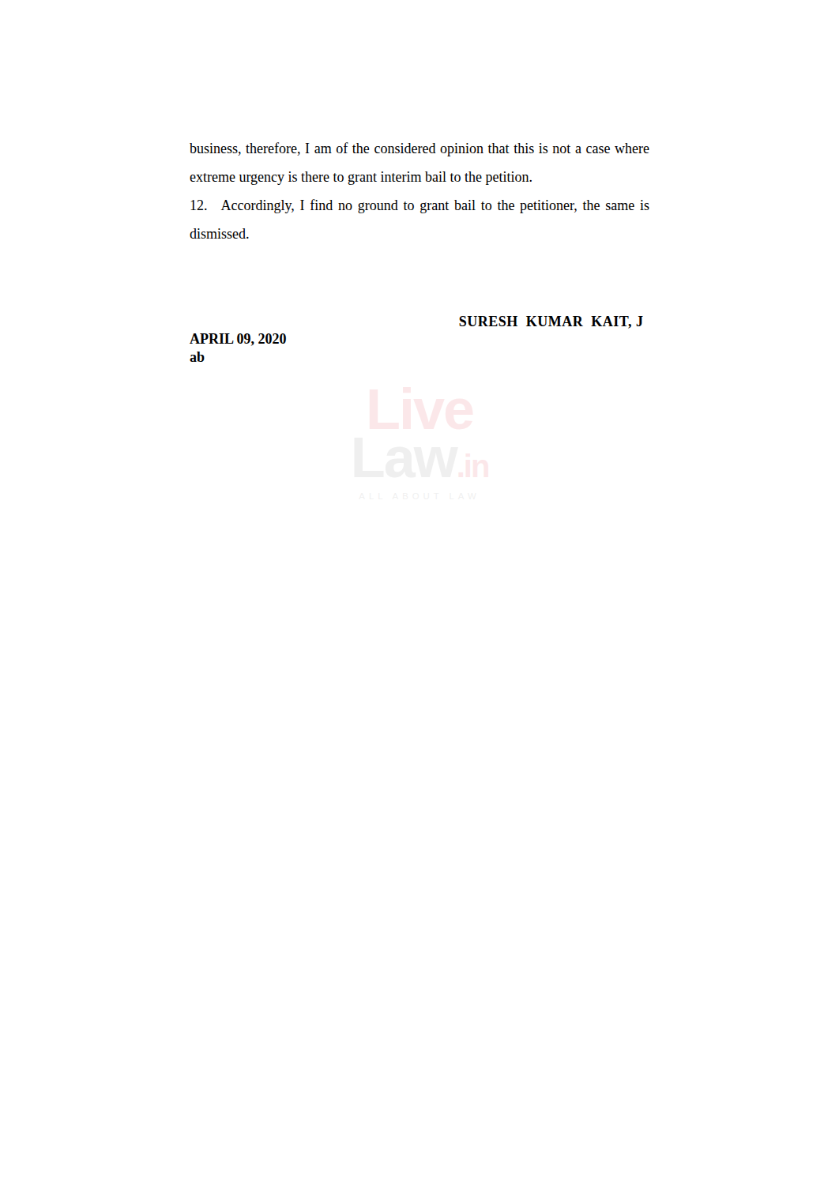business, therefore, I am of the considered opinion that this is not a case where extreme urgency is there to grant interim bail to the petition.
12. Accordingly, I find no ground to grant bail to the petitioner, the same is dismissed.
SURESH KUMAR KAIT, J
APRIL 09, 2020
ab
Live
Law.in
ALL ABOUT LAW